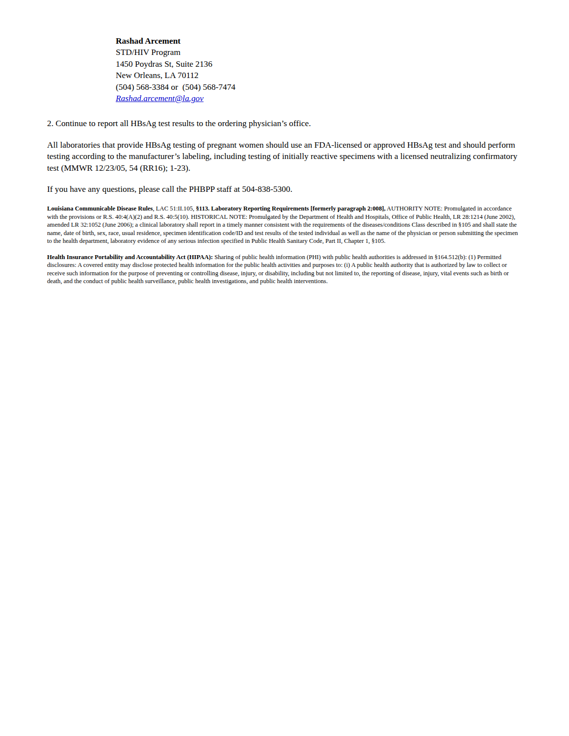Rashad Arcement
STD/HIV Program
1450 Poydras St, Suite 2136
New Orleans, LA 70112
(504) 568-3384 or (504) 568-7474
Rashad.arcement@la.gov
2. Continue to report all HBsAg test results to the ordering physician’s office.
All laboratories that provide HBsAg testing of pregnant women should use an FDA-licensed or approved HBsAg test and should perform testing according to the manufacturer’s labeling, including testing of initially reactive specimens with a licensed neutralizing confirmatory test (MMWR 12/23/05, 54 (RR16); 1-23).
If you have any questions, please call the PHBPP staff at 504-838-5300.
Louisiana Communicable Disease Rules, LAC 51:II.105, §113. Laboratory Reporting Requirements [formerly paragraph 2:008], AUTHORITY NOTE: Promulgated in accordance with the provisions or R.S. 40:4(A)(2) and R.S. 40:5(10). HISTORICAL NOTE: Promulgated by the Department of Health and Hospitals, Office of Public Health, LR 28:1214 (June 2002), amended LR 32:1052 (June 2006); a clinical laboratory shall report in a timely manner consistent with the requirements of the diseases/conditions Class described in §105 and shall state the name, date of birth, sex, race, usual residence, specimen identification code/ID and test results of the tested individual as well as the name of the physician or person submitting the specimen to the health department, laboratory evidence of any serious infection specified in Public Health Sanitary Code, Part II, Chapter 1, §105.
Health Insurance Portability and Accountability Act (HIPAA): Sharing of public health information (PHI) with public health authorities is addressed in §164.512(b): (1) Permitted disclosures: A covered entity may disclose protected health information for the public health activities and purposes to: (i) A public health authority that is authorized by law to collect or receive such information for the purpose of preventing or controlling disease, injury, or disability, including but not limited to, the reporting of disease, injury, vital events such as birth or death, and the conduct of public health surveillance, public health investigations, and public health interventions.